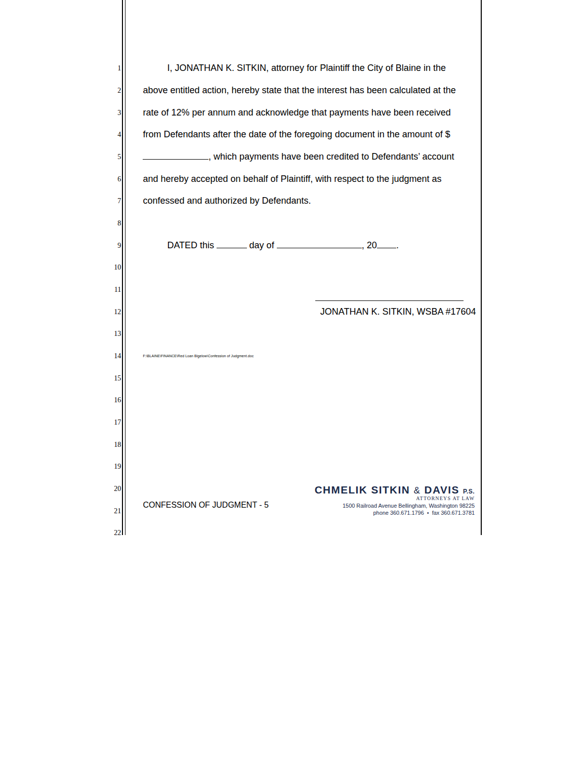1
2
3
4
5
6
7
8
9
10
11
12
13
14
15
16
17
18
19
20
21
22
23
24
25
I, JONATHAN K. SITKIN, attorney for Plaintiff the City of Blaine in the above entitled action, hereby state that the interest has been calculated at the rate of 12% per annum and acknowledge that payments have been received from Defendants after the date of the foregoing document in the amount of $ , which payments have been credited to Defendants’ account and hereby accepted on behalf of Plaintiff, with respect to the judgment as confessed and authorized by Defendants.
DATED this day of , 20 .
JONATHAN K. SITKIN, WSBA #17604
F:\BLAINE\FINANCE\Red Loan Bigelow\Confession of Judgment.doc
CONFESSION OF JUDGMENT - 5
CHMELIK SITKIN & DAVIS P.S.
ATTORNEYS AT LAW
1500 Railroad Avenue Bellingham, Washington 98225
phone 360.671.1796 • fax 360.671.3781